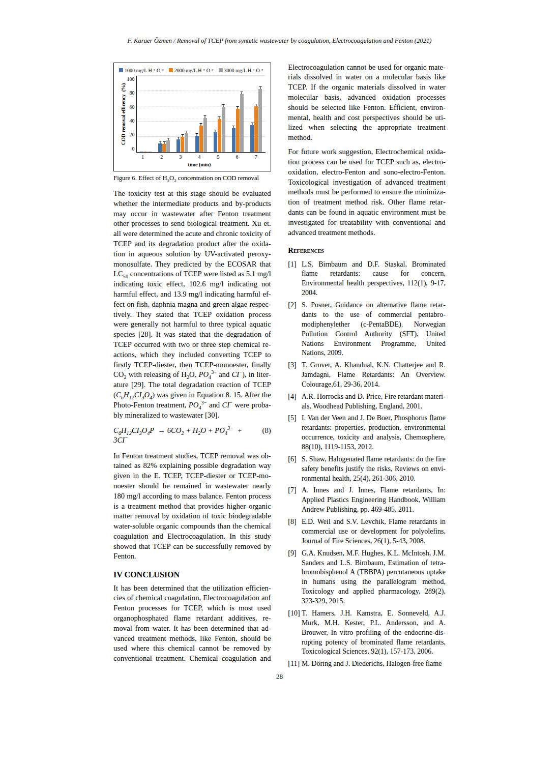F. Karaer Özmen / Removal of TCEP from syntetic wastewater by coagulation, Electrocoagulation and Fenton (2021)
1000 mg/L H2O2 2000 mg/L H2O2 3000 mg/L H2O2
COD removal efficency (%)
100 80 60 40 20 0
1234567
time (min)
Figure 6. Effect of H2O2 concentration on COD removal
The toxicity test at this stage should be evaluated whether the intermediate products and by-products may occur in wastewater after Fenton treatment other processes to send biological treatment. Xu et. all were determined the acute and chronic toxicity of TCEP and its degradation product after the oxidation in aqueous solution by UV-activated peroxymonosulfate. They predicted by the ECOSAR that LC50 concentrations of TCEP were listed as 5.1 mg/l indicating toxic effect, 102.6 mg/l indicating not harmful effect, and 13.9 mg/l indicating harmful effect on fish, daphnia magna and green algae respectively. They stated that TCEP oxidation process were generally not harmful to three typical aquatic species [28]. It was stated that the degradation of TCEP occurred with two or three step chemical reactions, which they included converting TCEP to firstly TCEP-diester, then TCEP-monoester, finally CO2 with releasing of H2O, PO43− and CI−), in literature [29]. The total degradation reaction of TCEP (C6H12CI3O4) was given in Equation 8. 15. After the Photo-Fenton treatment, PO43− and CI− were probably mineralized to wastewater [30].
(8) C6H12CI3O4P → 6CO2 + H2O + PO43− + 3CI−
In Fenton treatment studies, TCEP removal was obtained as 82% explaining possible degradation way given in the E. TCEP, TCEP-diester or TCEP-monoester should be remained in wastewater nearly 180 mg/l according to mass balance. Fenton process is a treatment method that provides higher organic matter removal by oxidation of toxic biodegradable water-soluble organic compounds than the chemical coagulation and Electrocoagulation. In this study showed that TCEP can be successfully removed by Fenton.
IV CONCLUSION
It has been determined that the utilization efficiencies of chemical coagulation, Electrocoagulation anf Fenton processes for TCEP, which is most used organophosphated flame retardant additives, removal from water. It has been determined that advanced treatment methods, like Fenton, should be used where this chemical cannot be removed by conventional treatment. Chemical coagulation and Electrocoagulation cannot be used for organic materials dissolved in water on a molecular basis like TCEP. If the organic materials dissolved in water molecular basis, advanced oxidation processes should be selected like Fenton. Efficient, environmental, health and cost perspectives should be utilized when selecting the appropriate treatment method.
For future work suggestion, Electrochemical oxidation process can be used for TCEP such as, electro-oxidation, electro-Fenton and sono-electro-Fenton. Toxicological investigation of advanced treatment methods must be performed to ensure the minimization of treatment method risk. Other flame retardants can be found in aquatic environment must be investigated for treatability with conventional and advanced treatment methods.
References
[1] L.S. Birnbaum and D.F. Staskal, Brominated flame retardants: cause for concern, Environmental health perspectives, 112(1), 9-17, 2004.
[2] S. Posner, Guidance on alternative flame retardants to the use of commercial pentabromodiphenylether (c-PentaBDE). Norwegian Pollution Control Authority (SFT), United Nations Environment Programme, United Nations, 2009.
[3] T. Grover, A. Khandual, K.N. Chatterjee and R. Jamdagni, Flame Retardants: An Overview. Colourage,61, 29-36, 2014.
[4] A.R. Horrocks and D. Price, Fire retardant materials. Woodhead Publishing, England, 2001.
[5] I. Van der Veen and J. De Boer, Phosphorus flame retardants: properties, production, environmental occurrence, toxicity and analysis, Chemosphere, 88(10), 1119-1153, 2012.
[6] S. Shaw, Halogenated flame retardants: do the fire safety benefits justify the risks, Reviews on environmental health, 25(4), 261-306, 2010.
[7] A. Innes and J. Innes, Flame retardants, In: Applied Plastics Engineering Handbook, William Andrew Publishing, pp. 469-485, 2011.
[8] E.D. Weil and S.V. Levchik, Flame retardants in commercial use or development for polyolefins, Journal of Fire Sciences, 26(1), 5-43, 2008.
[9] G.A. Knudsen, M.F. Hughes, K.L. McIntosh, J.M. Sanders and L.S. Birnbaum, Estimation of tetrabromobisphenol A (TBBPA) percutaneous uptake in humans using the parallelogram method, Toxicology and applied pharmacology, 289(2), 323-329, 2015.
[10] T. Hamers, J.H. Kamstra, E. Sonneveld, A.J. Murk, M.H. Kester, P.L. Andersson, and A. Brouwer, In vitro profiling of the endocrine-disrupting potency of brominated flame retardants, Toxicological Sciences, 92(1), 157-173, 2006.
[11] M. Döring and J. Diederichs, Halogen-free flame
28